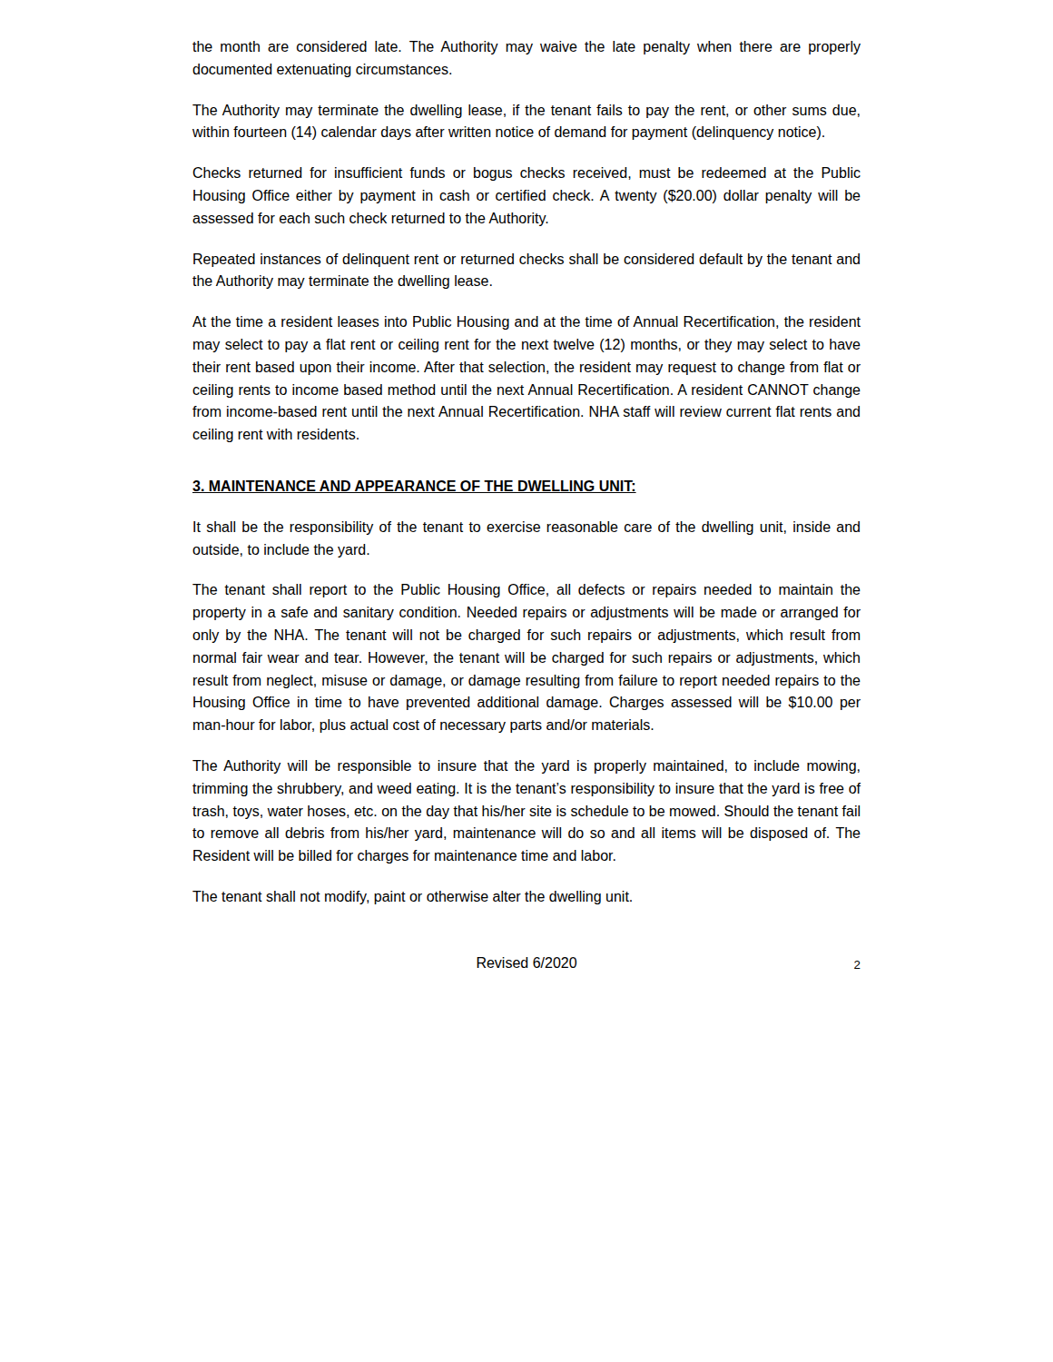the month are considered late. The Authority may waive the late penalty when there are properly documented extenuating circumstances.
The Authority may terminate the dwelling lease, if the tenant fails to pay the rent, or other sums due, within fourteen (14) calendar days after written notice of demand for payment (delinquency notice).
Checks returned for insufficient funds or bogus checks received, must be redeemed at the Public Housing Office either by payment in cash or certified check. A twenty ($20.00) dollar penalty will be assessed for each such check returned to the Authority.
Repeated instances of delinquent rent or returned checks shall be considered default by the tenant and the Authority may terminate the dwelling lease.
At the time a resident leases into Public Housing and at the time of Annual Recertification, the resident may select to pay a flat rent or ceiling rent for the next twelve (12) months, or they may select to have their rent based upon their income. After that selection, the resident may request to change from flat or ceiling rents to income based method until the next Annual Recertification. A resident CANNOT change from income-based rent until the next Annual Recertification. NHA staff will review current flat rents and ceiling rent with residents.
3. MAINTENANCE AND APPEARANCE OF THE DWELLING UNIT:
It shall be the responsibility of the tenant to exercise reasonable care of the dwelling unit, inside and outside, to include the yard.
The tenant shall report to the Public Housing Office, all defects or repairs needed to maintain the property in a safe and sanitary condition. Needed repairs or adjustments will be made or arranged for only by the NHA. The tenant will not be charged for such repairs or adjustments, which result from normal fair wear and tear. However, the tenant will be charged for such repairs or adjustments, which result from neglect, misuse or damage, or damage resulting from failure to report needed repairs to the Housing Office in time to have prevented additional damage. Charges assessed will be $10.00 per man-hour for labor, plus actual cost of necessary parts and/or materials.
The Authority will be responsible to insure that the yard is properly maintained, to include mowing, trimming the shrubbery, and weed eating. It is the tenant’s responsibility to insure that the yard is free of trash, toys, water hoses, etc. on the day that his/her site is schedule to be mowed. Should the tenant fail to remove all debris from his/her yard, maintenance will do so and all items will be disposed of. The Resident will be billed for charges for maintenance time and labor.
The tenant shall not modify, paint or otherwise alter the dwelling unit.
Revised 6/2020 2